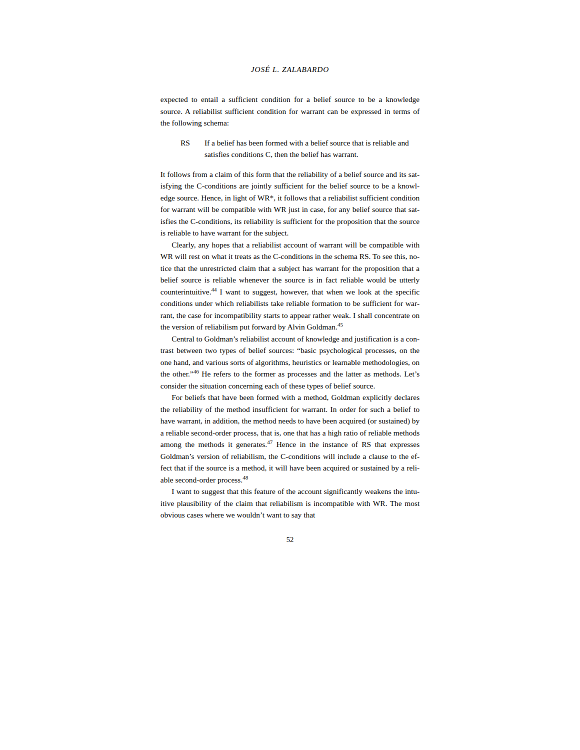JOSÉ L. ZALABARDO
expected to entail a sufficient condition for a belief source to be a knowledge source. A reliabilist sufficient condition for warrant can be expressed in terms of the following schema:
RS
If a belief has been formed with a belief source that is reliable and satisfies conditions C, then the belief has warrant.
It follows from a claim of this form that the reliability of a belief source and its satisfying the C-conditions are jointly sufficient for the belief source to be a knowledge source. Hence, in light of WR*, it follows that a reliabilist sufficient condition for warrant will be compatible with WR just in case, for any belief source that satisfies the C-conditions, its reliability is sufficient for the proposition that the source is reliable to have warrant for the subject.
Clearly, any hopes that a reliabilist account of warrant will be compatible with WR will rest on what it treats as the C-conditions in the schema RS. To see this, notice that the unrestricted claim that a subject has warrant for the proposition that a belief source is reliable whenever the source is in fact reliable would be utterly counterintuitive.44 I want to suggest, however, that when we look at the specific conditions under which reliabilists take reliable formation to be sufficient for warrant, the case for incompatibility starts to appear rather weak. I shall concentrate on the version of reliabilism put forward by Alvin Goldman.45
Central to Goldman’s reliabilist account of knowledge and justification is a contrast between two types of belief sources: “basic psychological processes, on the one hand, and various sorts of algorithms, heuristics or learnable methodologies, on the other.”46 He refers to the former as processes and the latter as methods. Let’s consider the situation concerning each of these types of belief source.
For beliefs that have been formed with a method, Goldman explicitly declares the reliability of the method insufficient for warrant. In order for such a belief to have warrant, in addition, the method needs to have been acquired (or sustained) by a reliable second-order process, that is, one that has a high ratio of reliable methods among the methods it generates.47 Hence in the instance of RS that expresses Goldman’s version of reliabilism, the C-conditions will include a clause to the effect that if the source is a method, it will have been acquired or sustained by a reliable second-order process.48
I want to suggest that this feature of the account significantly weakens the intuitive plausibility of the claim that reliabilism is incompatible with WR. The most obvious cases where we wouldn’t want to say that
52